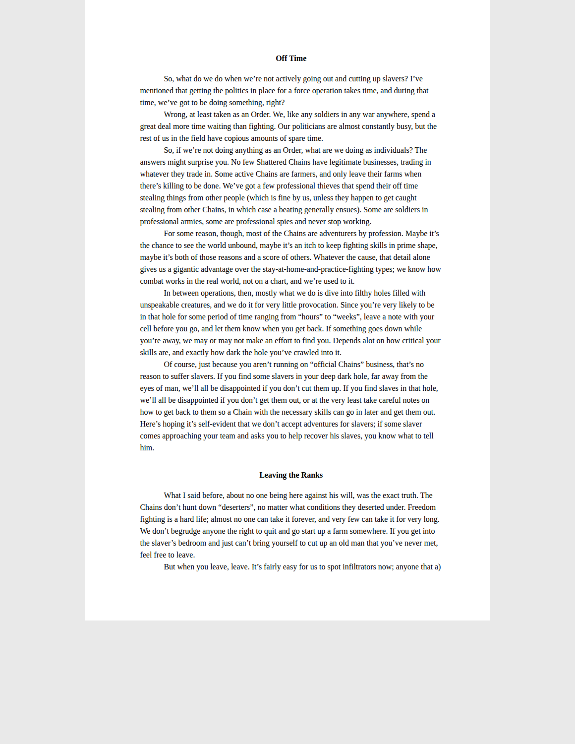Off Time
So, what do we do when we’re not actively going out and cutting up slavers? I’ve mentioned that getting the politics in place for a force operation takes time, and during that time, we’ve got to be doing something, right?
Wrong, at least taken as an Order. We, like any soldiers in any war anywhere, spend a great deal more time waiting than fighting. Our politicians are almost constantly busy, but the rest of us in the field have copious amounts of spare time.
So, if we’re not doing anything as an Order, what are we doing as individuals? The answers might surprise you. No few Shattered Chains have legitimate businesses, trading in whatever they trade in. Some active Chains are farmers, and only leave their farms when there’s killing to be done. We’ve got a few professional thieves that spend their off time stealing things from other people (which is fine by us, unless they happen to get caught stealing from other Chains, in which case a beating generally ensues). Some are soldiers in professional armies, some are professional spies and never stop working.
For some reason, though, most of the Chains are adventurers by profession. Maybe it’s the chance to see the world unbound, maybe it’s an itch to keep fighting skills in prime shape, maybe it’s both of those reasons and a score of others. Whatever the cause, that detail alone gives us a gigantic advantage over the stay-at-home-and-practice-fighting types; we know how combat works in the real world, not on a chart, and we’re used to it.
In between operations, then, mostly what we do is dive into filthy holes filled with unspeakable creatures, and we do it for very little provocation. Since you’re very likely to be in that hole for some period of time ranging from “hours” to “weeks”, leave a note with your cell before you go, and let them know when you get back. If something goes down while you’re away, we may or may not make an effort to find you. Depends alot on how critical your skills are, and exactly how dark the hole you’ve crawled into it.
Of course, just because you aren’t running on “official Chains” business, that’s no reason to suffer slavers. If you find some slavers in your deep dark hole, far away from the eyes of man, we’ll all be disappointed if you don’t cut them up. If you find slaves in that hole, we’ll all be disappointed if you don’t get them out, or at the very least take careful notes on how to get back to them so a Chain with the necessary skills can go in later and get them out. Here’s hoping it’s self-evident that we don’t accept adventures for slavers; if some slaver comes approaching your team and asks you to help recover his slaves, you know what to tell him.
Leaving the Ranks
What I said before, about no one being here against his will, was the exact truth. The Chains don’t hunt down “deserters”, no matter what conditions they deserted under. Freedom fighting is a hard life; almost no one can take it forever, and very few can take it for very long. We don’t begrudge anyone the right to quit and go start up a farm somewhere. If you get into the slaver’s bedroom and just can’t bring yourself to cut up an old man that you’ve never met, feel free to leave.
But when you leave, leave. It’s fairly easy for us to spot infiltrators now; anyone that a)